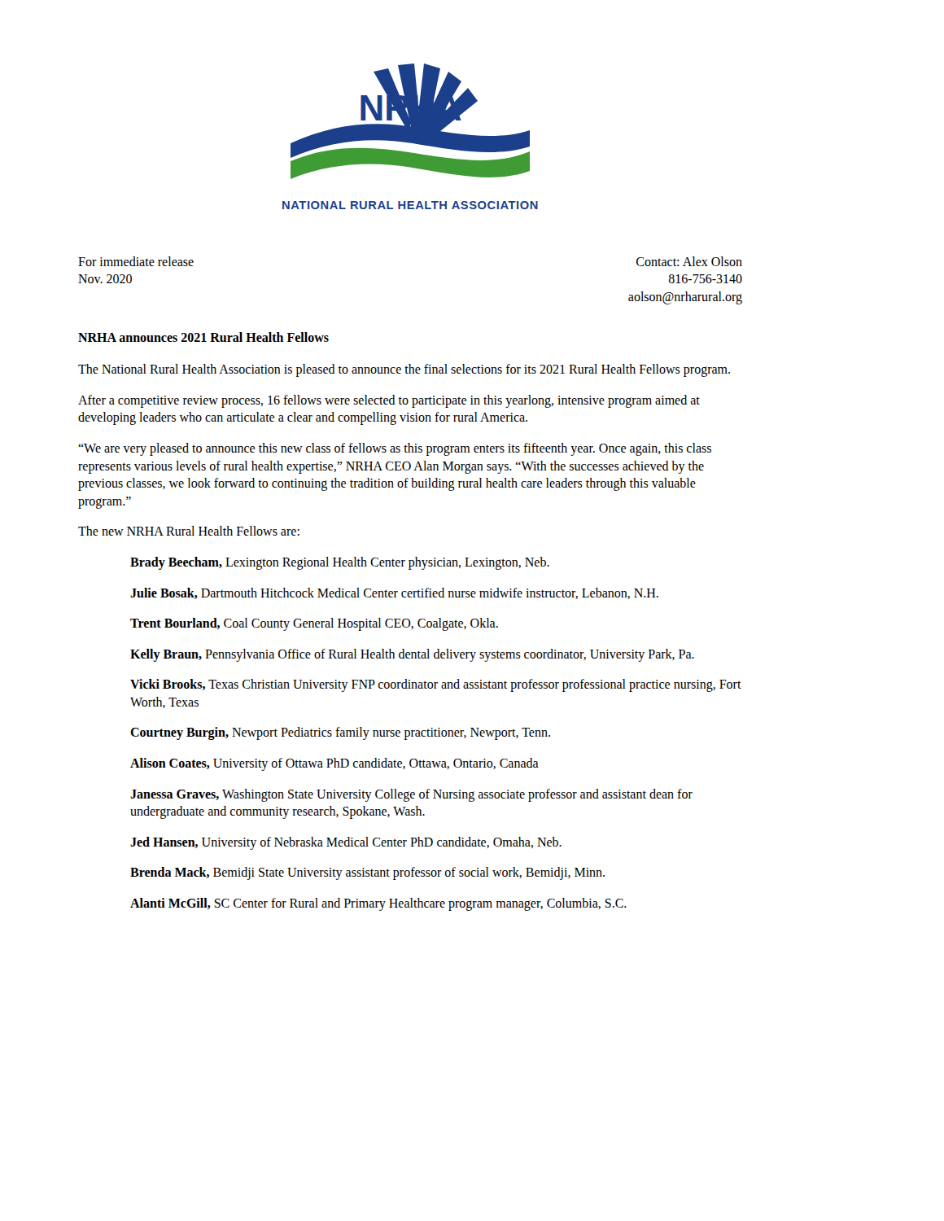NRHA
NATIONAL RURAL HEALTH ASSOCIATION
For immediate release
Nov. 2020
Contact: Alex Olson
816-756-3140
aolson@nrharural.org
NRHA announces 2021 Rural Health Fellows
The National Rural Health Association is pleased to announce the final selections for its 2021 Rural Health Fellows program.
After a competitive review process, 16 fellows were selected to participate in this yearlong, intensive program aimed at developing leaders who can articulate a clear and compelling vision for rural America.
“We are very pleased to announce this new class of fellows as this program enters its fifteenth year. Once again, this class represents various levels of rural health expertise,” NRHA CEO Alan Morgan says. “With the successes achieved by the previous classes, we look forward to continuing the tradition of building rural health care leaders through this valuable program.”
The new NRHA Rural Health Fellows are:
Brady Beecham, Lexington Regional Health Center physician, Lexington, Neb.
Julie Bosak, Dartmouth Hitchcock Medical Center certified nurse midwife instructor, Lebanon, N.H.
Trent Bourland, Coal County General Hospital CEO, Coalgate, Okla.
Kelly Braun, Pennsylvania Office of Rural Health dental delivery systems coordinator, University Park, Pa.
Vicki Brooks, Texas Christian University FNP coordinator and assistant professor professional practice nursing, Fort Worth, Texas
Courtney Burgin, Newport Pediatrics family nurse practitioner, Newport, Tenn.
Alison Coates, University of Ottawa PhD candidate, Ottawa, Ontario, Canada
Janessa Graves, Washington State University College of Nursing associate professor and assistant dean for undergraduate and community research, Spokane, Wash.
Jed Hansen, University of Nebraska Medical Center PhD candidate, Omaha, Neb.
Brenda Mack, Bemidji State University assistant professor of social work, Bemidji, Minn.
Alanti McGill, SC Center for Rural and Primary Healthcare program manager, Columbia, S.C.